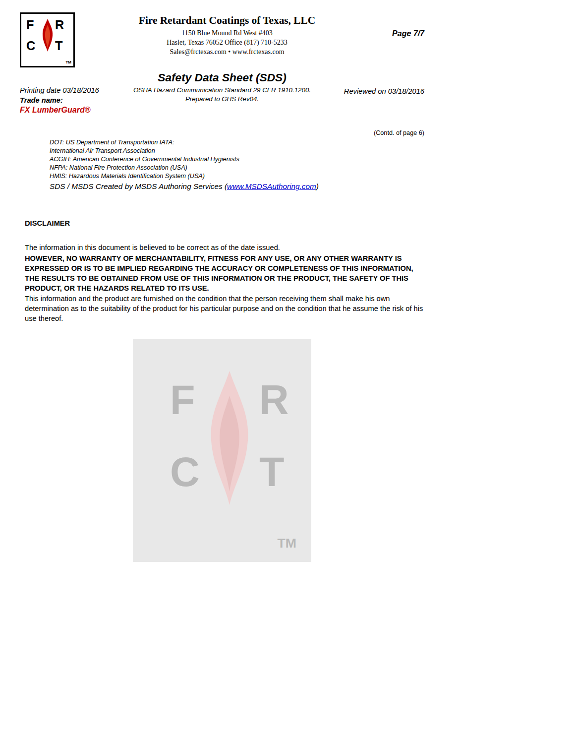F R C T TM
Fire Retardant Coatings of Texas, LLC
1150 Blue Mound Rd West #403
Haslet, Texas 76052 Office (817) 710-5233
Sales@frctexas.com • www.frctexas.com
Page 7/7
Safety Data Sheet (SDS)
Printing date 03/18/2016
Trade name:
FX LumberGuard®
OSHA Hazard Communication Standard 29 CFR 1910.1200.
Prepared to GHS Rev04.
Reviewed on 03/18/2016
(Contd. of page 6)
DOT: US Department of Transportation IATA:
International Air Transport Association
ACGIH: American Conference of Governmental Industrial Hygienists
NFPA: National Fire Protection Association (USA)
HMIS: Hazardous Materials Identification System (USA)
SDS / MSDS Created by MSDS Authoring Services (www.MSDSAuthoring.com)
DISCLAIMER
The information in this document is believed to be correct as of the date issued.
HOWEVER, NO WARRANTY OF MERCHANTABILITY, FITNESS FOR ANY USE, OR ANY OTHER WARRANTY IS EXPRESSED OR IS TO BE IMPLIED REGARDING THE ACCURACY OR COMPLETENESS OF THIS INFORMATION, THE RESULTS TO BE OBTAINED FROM USE OF THIS INFORMATION OR THE PRODUCT, THE SAFETY OF THIS PRODUCT, OR THE HAZARDS RELATED TO ITS USE.
This information and the product are furnished on the condition that the person receiving them shall make his own determination as to the suitability of the product for his particular purpose and on the condition that he assume the risk of his use thereof.
F R C T TM